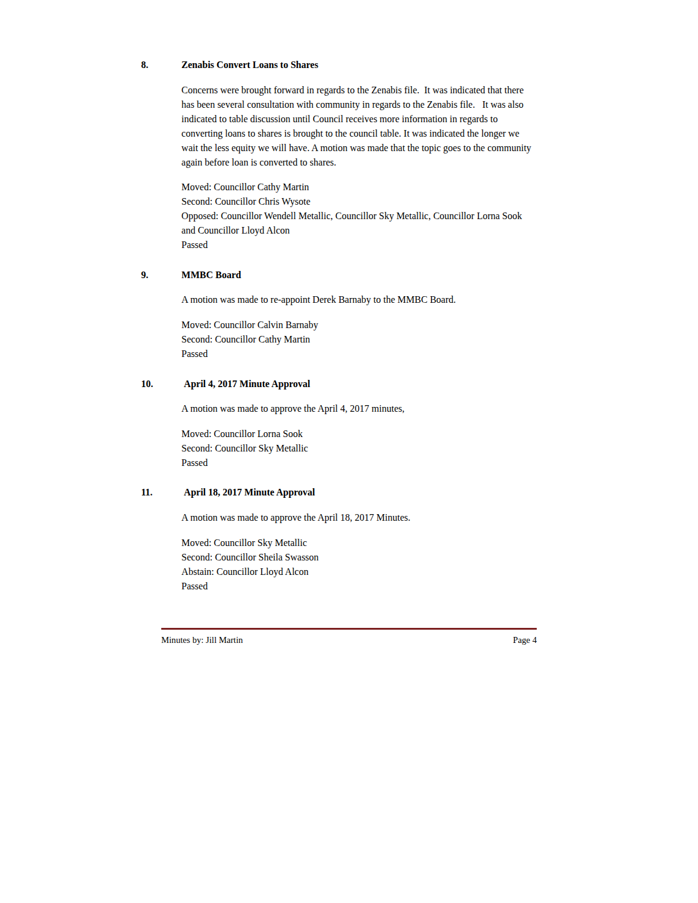8. Zenabis Convert Loans to Shares
Concerns were brought forward in regards to the Zenabis file. It was indicated that there has been several consultation with community in regards to the Zenabis file. It was also indicated to table discussion until Council receives more information in regards to converting loans to shares is brought to the council table. It was indicated the longer we wait the less equity we will have. A motion was made that the topic goes to the community again before loan is converted to shares.
Moved: Councillor Cathy Martin
Second: Councillor Chris Wysote
Opposed: Councillor Wendell Metallic, Councillor Sky Metallic, Councillor Lorna Sook and Councillor Lloyd Alcon
Passed
9. MMBC Board
A motion was made to re-appoint Derek Barnaby to the MMBC Board.
Moved: Councillor Calvin Barnaby
Second: Councillor Cathy Martin
Passed
10. April 4, 2017 Minute Approval
A motion was made to approve the April 4, 2017 minutes,
Moved: Councillor Lorna Sook
Second: Councillor Sky Metallic
Passed
11. April 18, 2017 Minute Approval
A motion was made to approve the April 18, 2017 Minutes.
Moved: Councillor Sky Metallic
Second: Councillor Sheila Swasson
Abstain: Councillor Lloyd Alcon
Passed
Minutes by: Jill Martin
Page 4